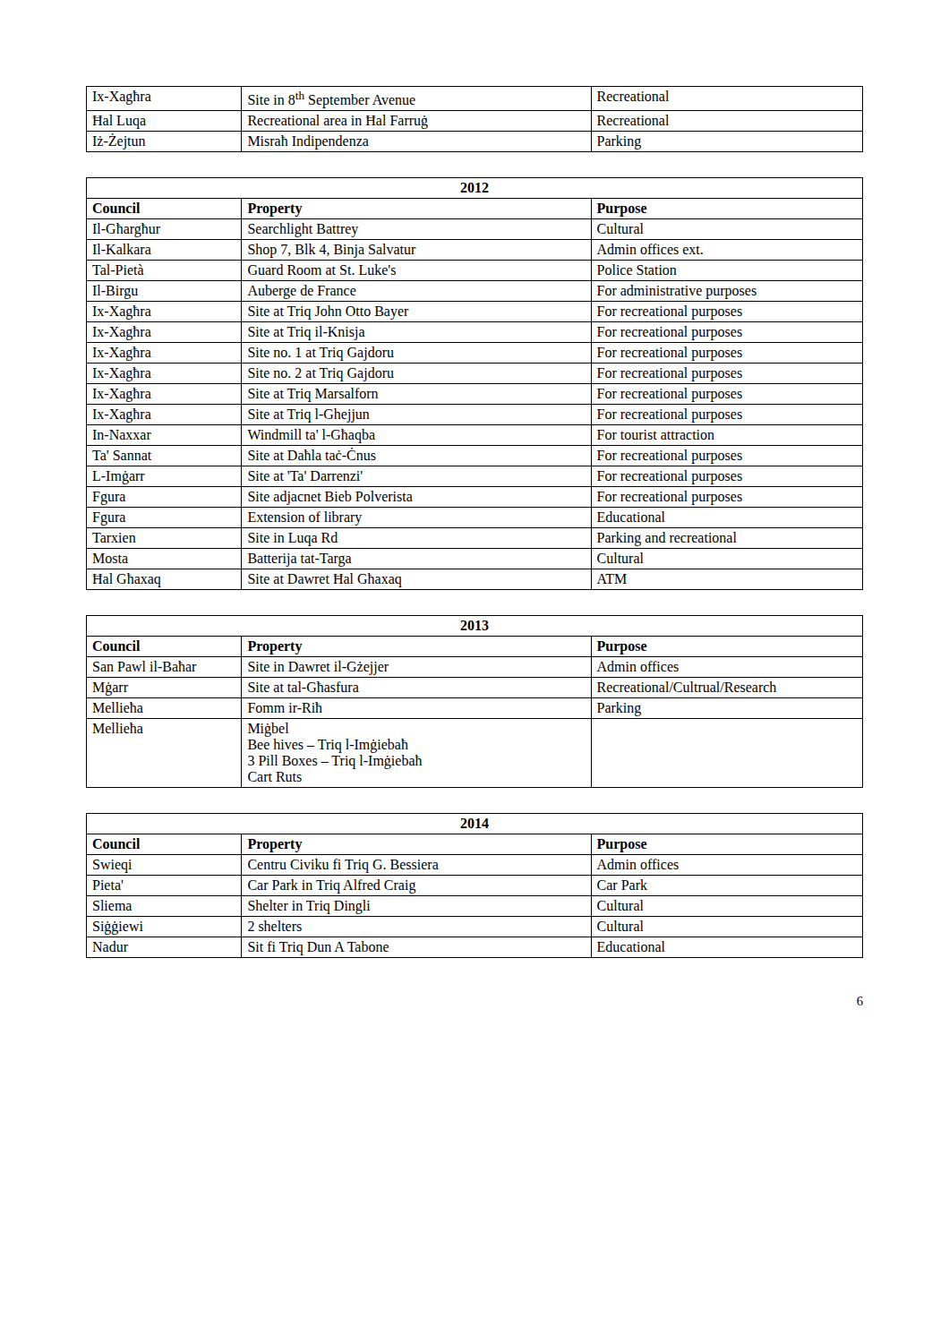| Ix-Xagħra | Site in 8 th September Avenue | Recreational |
| Ħal Luqa | Recreational area in Ħal Farruġ | Recreational |
| Iż-Żejtun | Misraħ Indipendenza | Parking |
| 2012 |
| Council | Property | Purpose |
| Il-Għargħur | Searchlight Battrey | Cultural |
| Il-Kalkara | Shop 7, Blk 4, Binja Salvatur | Admin offices ext. |
| Tal-Pietà | Guard Room at St. Luke's | Police Station |
| Il-Birgu | Auberge de France | For administrative purposes |
| Ix-Xagħra | Site at Triq John Otto Bayer | For recreational purposes |
| Ix-Xagħra | Site at Triq il-Knisja | For recreational purposes |
| Ix-Xagħra | Site no. 1 at Triq Gajdoru | For recreational purposes |
| Ix-Xagħra | Site no. 2 at Triq Gajdoru | For recreational purposes |
| Ix-Xagħra | Site at Triq Marsalforn | For recreational purposes |
| Ix-Xagħra | Site at Triq l-Ghejjun | For recreational purposes |
| In-Naxxar | Windmill ta' l-Għaqba | For tourist attraction |
| Ta' Sannat | Site at Daħla taċ-Ċnus | For recreational purposes |
| L-Imġarr | Site at 'Ta' Darrenzi' | For recreational purposes |
| Fgura | Site adjacnet Bieb Polverista | For recreational purposes |
| Fgura | Extension of library | Educational |
| Tarxien | Site in Luqa Rd | Parking and recreational |
| Mosta | Batterija tat-Targa | Cultural |
| Ħal Għaxaq | Site at Dawret Ħal Għaxaq | ATM |
| 2013 |
| Council | Property | Purpose |
| San Pawl il-Baħar | Site in Dawret il-Gżejjer | Admin offices |
| Mġarr | Site at tal-Għasfura | Recreational/Cultrual/Research |
| Mellieħa | Fomm ir-Riħ | Parking |
| Mellieħa | Miġbel Bee hives – Triq l-Imġiebaħ 3 Pill Boxes – Triq l-Imġiebaħ Cart Ruts | |
| 2014 |
| Council | Property | Purpose |
| Swieqi | Centru Civiku fi Triq G. Bessiera | Admin offices |
| Pieta' | Car Park in Triq Alfred Craig | Car Park |
| Sliema | Shelter in Triq Dingli | Cultural |
| Siġġiewi | 2 shelters | Cultural |
| Nadur | Sit fi Triq Dun A Tabone | Educational |
6